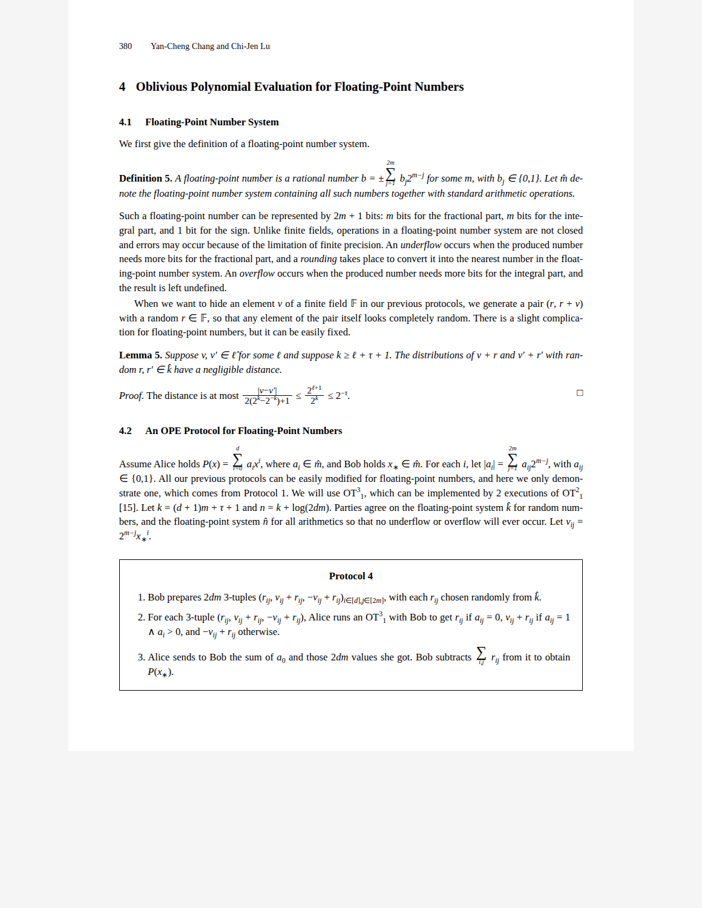380 Yan-Cheng Chang and Chi-Jen Lu
4 Oblivious Polynomial Evaluation for Floating-Point Numbers
4.1 Floating-Point Number System
We first give the definition of a floating-point number system.
Definition 5. A floating-point number is a rational number b = ±2m∑j=1 bj2m−j for some m, with bj ∈ {0,1}. Let m̂ denote the floating-point number system containing all such numbers together with standard arithmetic operations.
Such a floating-point number can be represented by 2m + 1 bits: m bits for the fractional part, m bits for the integral part, and 1 bit for the sign. Unlike finite fields, operations in a floating-point number system are not closed and errors may occur because of the limitation of finite precision. An underflow occurs when the produced number needs more bits for the fractional part, and a rounding takes place to convert it into the nearest number in the floating-point number system. An overflow occurs when the produced number needs more bits for the integral part, and the result is left undefined.
When we want to hide an element v of a finite field 𝔽 in our previous protocols, we generate a pair (r, r + v) with a random r ∈ 𝔽, so that any element of the pair itself looks completely random. There is a slight complication for floating-point numbers, but it can be easily fixed.
Lemma 5. Suppose v, v′ ∈ ℓ̂ for some ℓ and suppose k ≥ ℓ + τ + 1. The distributions of v + r and v′ + r′ with random r, r′ ∈ k̂ have a negligible distance.
Proof. The distance is at most |v−v′|2(2k−2−k)+1 ≤ 2ℓ+12k ≤ 2−τ.□
4.2 An OPE Protocol for Floating-Point Numbers
Assume Alice holds P(x) = d∑i=0 aixi, where ai ∈ m̂, and Bob holds x∗ ∈ m̂. For each i, let |ai| = 2m∑j=1 aij2m−j, with aij ∈ {0,1}. All our previous protocols can be easily modified for floating-point numbers, and here we only demonstrate one, which comes from Protocol 1. We will use OT31, which can be implemented by 2 executions of OT21 [15]. Let k = (d + 1)m + τ + 1 and n = k + log(2dm). Parties agree on the floating-point system k̂ for random numbers, and the floating-point system n̂ for all arithmetics so that no underflow or overflow will ever occur. Let vij = 2m−jx∗i.
Protocol 4
Bob prepares 2dm 3-tuples (rij, vij + rij, −vij + rij)i∈[d],j∈[2m], with each rij chosen randomly from k̂.
For each 3-tuple (rij, vij + rij, −vij + rij), Alice runs an OT31 with Bob to get rij if aij = 0, vij + rij if aij = 1 ∧ ai > 0, and −vij + rij otherwise.
Alice sends to Bob the sum of a0 and those 2dm values she got. Bob subtracts ∑i,j rij from it to obtain P(x∗).